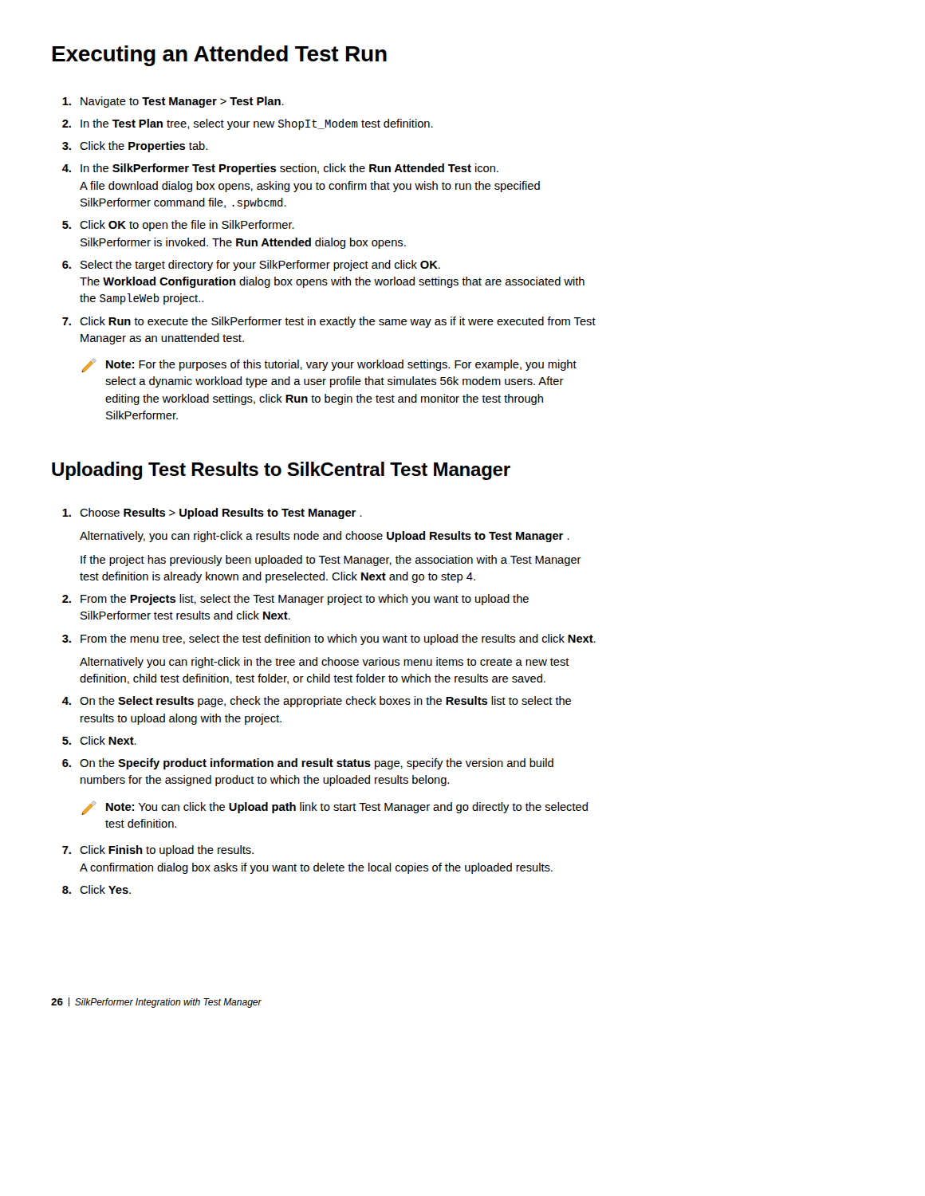Executing an Attended Test Run
Navigate to Test Manager > Test Plan.
In the Test Plan tree, select your new ShopIt_Modem test definition.
Click the Properties tab.
In the SilkPerformer Test Properties section, click the Run Attended Test icon.
A file download dialog box opens, asking you to confirm that you wish to run the specified SilkPerformer command file, .spwbcmd.
Click OK to open the file in SilkPerformer.
SilkPerformer is invoked. The Run Attended dialog box opens.
Select the target directory for your SilkPerformer project and click OK.
The Workload Configuration dialog box opens with the worload settings that are associated with the SampleWeb project..
Click Run to execute the SilkPerformer test in exactly the same way as if it were executed from Test Manager as an unattended test.
Note: For the purposes of this tutorial, vary your workload settings. For example, you might select a dynamic workload type and a user profile that simulates 56k modem users. After editing the workload settings, click Run to begin the test and monitor the test through SilkPerformer.
Uploading Test Results to SilkCentral Test Manager
Choose Results > Upload Results to Test Manager .
Alternatively, you can right-click a results node and choose Upload Results to Test Manager .
If the project has previously been uploaded to Test Manager, the association with a Test Manager test definition is already known and preselected. Click Next and go to step 4.
From the Projects list, select the Test Manager project to which you want to upload the SilkPerformer test results and click Next.
From the menu tree, select the test definition to which you want to upload the results and click Next.
Alternatively you can right-click in the tree and choose various menu items to create a new test definition, child test definition, test folder, or child test folder to which the results are saved.
On the Select results page, check the appropriate check boxes in the Results list to select the results to upload along with the project.
Click Next.
On the Specify product information and result status page, specify the version and build numbers for the assigned product to which the uploaded results belong.
Note: You can click the Upload path link to start Test Manager and go directly to the selected test definition.
Click Finish to upload the results.
A confirmation dialog box asks if you want to delete the local copies of the uploaded results.
Click Yes.
26 SilkPerformer Integration with Test Manager